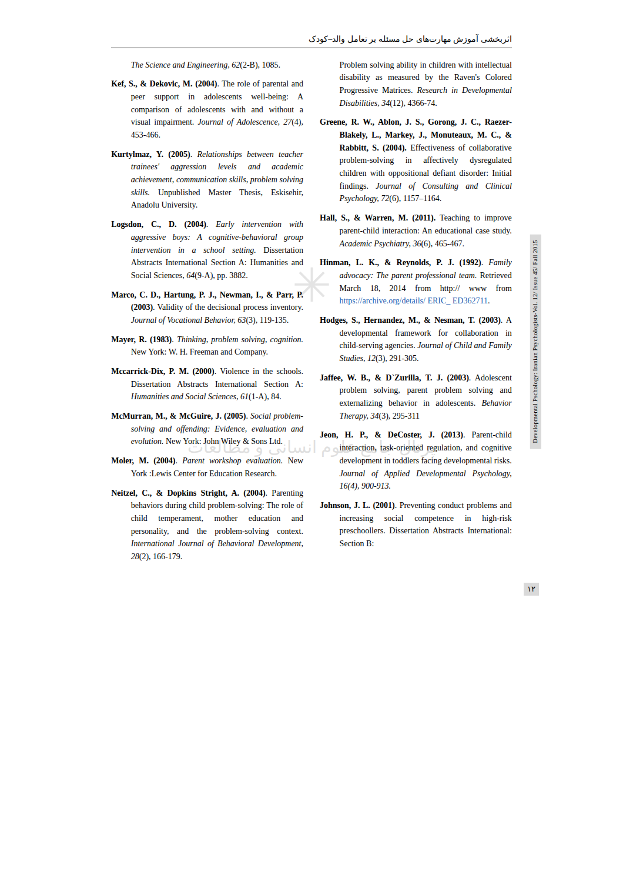اثربخشی آموزش مهارت‌های حل مسئله بر تعامل والد–کودک
✳
پرتال جامع علوم انسانی و مطالعات
Problem solving ability in children with intellectual disability as measured by the Raven's Colored Progressive Matrices. Research in Developmental Disabilities, 34(12), 4366-74.
Greene, R. W., Ablon, J. S., Gorong, J. C., Raezer-Blakely, L., Markey, J., Monuteaux, M. C., & Rabbitt, S. (2004). Effectiveness of collaborative problem-solving in affectively dysregulated children with oppositional defiant disorder: Initial findings. Journal of Consulting and Clinical Psychology, 72(6), 1157–1164.
Hall, S., & Warren, M. (2011). Teaching to improve parent-child interaction: An educational case study. Academic Psychiatry, 36(6), 465-467.
Hinman, L. K., & Reynolds, P. J. (1992). Family advocacy: The parent professional team. Retrieved March 18, 2014 from http:// www from https://archive.org/details/ ERIC_ ED362711.
Hodges, S., Hernandez, M., & Nesman, T. (2003). A developmental framework for collaboration in child-serving agencies. Journal of Child and Family Studies, 12(3), 291-305.
Jaffee, W. B., & D`Zurilla, T. J. (2003). Adolescent problem solving, parent problem solving and externalizing behavior in adolescents. Behavior Therapy, 34(3), 295-311
Jeon, H. P., & DeCoster, J. (2013). Parent-child interaction, task-oriented regulation, and cognitive development in toddlers facing developmental risks. Journal of Applied Developmental Psychology, 16(4), 900-913.
Johnson, J. L. (2001). Preventing conduct problems and increasing social competence in high-risk preschoollers. Dissertation Abstracts International: Section B:
The Science and Engineering, 62(2-B), 1085.
Kef, S., & Dekovic, M. (2004). The role of parental and peer support in adolescents well-being: A comparison of adolescents with and without a visual impairment. Journal of Adolescence, 27(4), 453-466.
Kurtylmaz, Y. (2005). Relationships between teacher trainees' aggression levels and academic achievement, communication skills, problem solving skills. Unpublished Master Thesis, Eskisehir, Anadolu University.
Logsdon, C., D. (2004). Early intervention with aggressive boys: A cognitive-behavioral group intervention in a school setting. Dissertation Abstracts International Section A: Humanities and Social Sciences, 64(9-A), pp. 3882.
Marco, C. D., Hartung, P. J., Newman, I., & Parr, P. (2003). Validity of the decisional process inventory. Journal of Vocational Behavior, 63(3), 119-135.
Mayer, R. (1983). Thinking, problem solving, cognition. New York: W. H. Freeman and Company.
Mccarrick-Dix, P. M. (2000). Violence in the schools. Dissertation Abstracts International Section A: Humanities and Social Sciences, 61(1-A), 84.
McMurran, M., & McGuire, J. (2005). Social problem-solving and offending: Evidence, evaluation and evolution. New York: John Wiley & Sons Ltd.
Moler, M. (2004). Parent workshop evaluation. New York :Lewis Center for Education Research.
Neitzel, C., & Dopkins Stright, A. (2004). Parenting behaviors during child problem-solving: The role of child temperament, mother education and personality, and the problem-solving context. International Journal of Behavioral Development, 28(2), 166-179.
Developmental Pschology: Iranian Psychologists-Vol. 12/ Issue 45/ Fall 2015
۱۲